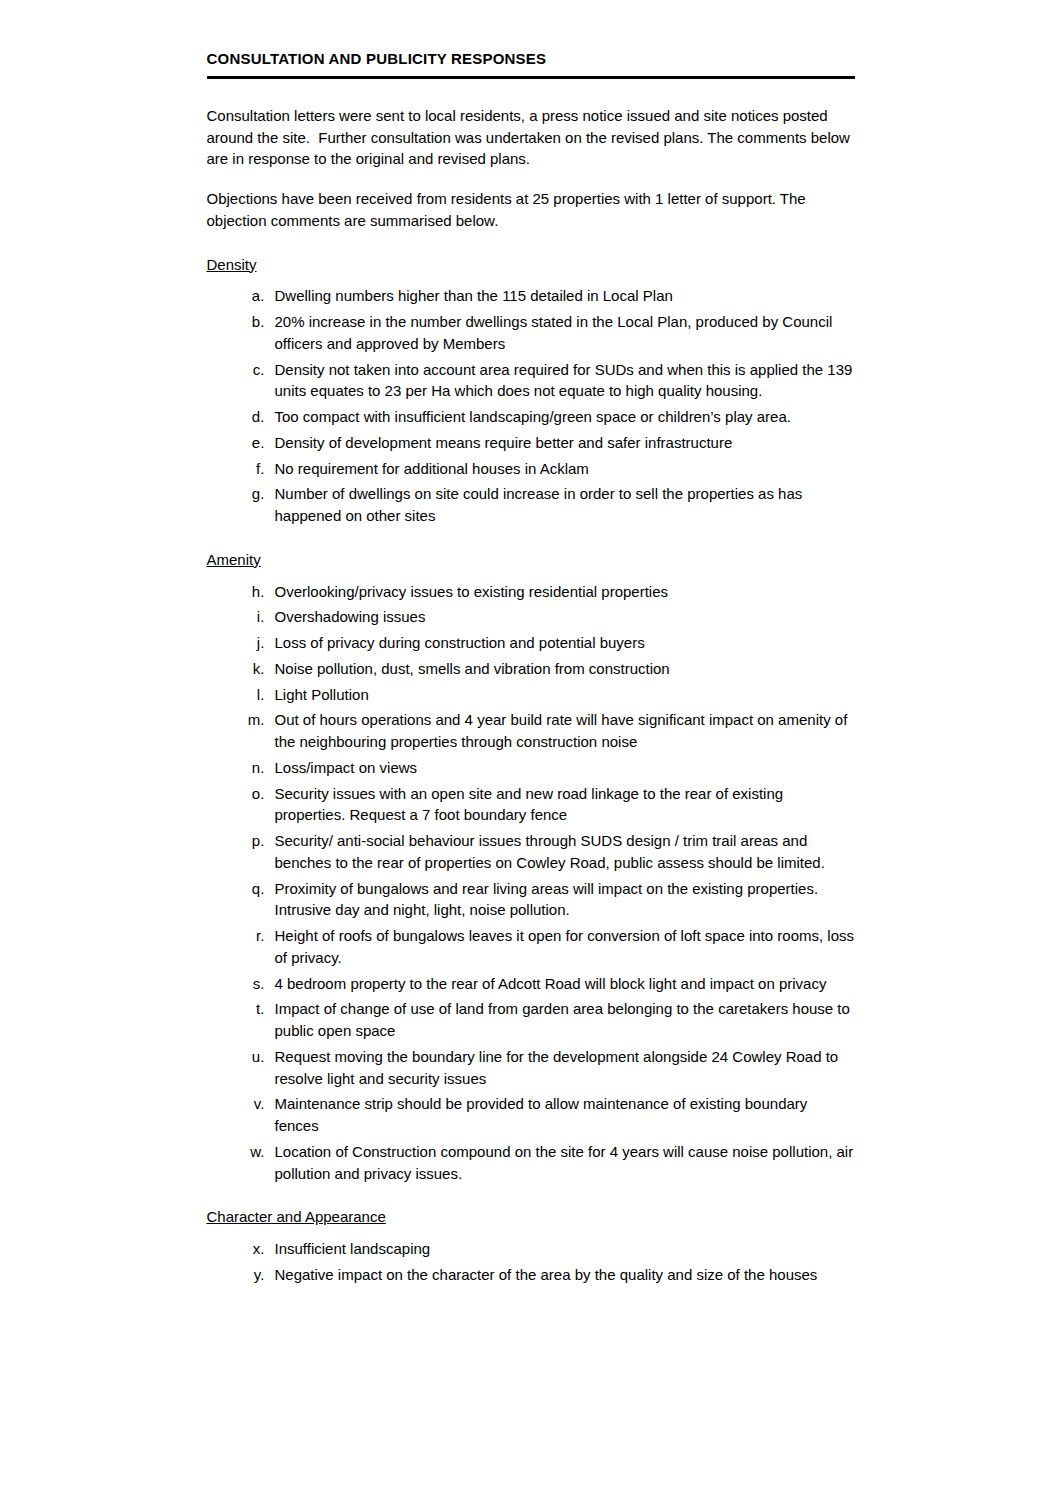CONSULTATION AND PUBLICITY RESPONSES
Consultation letters were sent to local residents, a press notice issued and site notices posted around the site. Further consultation was undertaken on the revised plans. The comments below are in response to the original and revised plans.
Objections have been received from residents at 25 properties with 1 letter of support. The objection comments are summarised below.
Density
Dwelling numbers higher than the 115 detailed in Local Plan
20% increase in the number dwellings stated in the Local Plan, produced by Council officers and approved by Members
Density not taken into account area required for SUDs and when this is applied the 139 units equates to 23 per Ha which does not equate to high quality housing.
Too compact with insufficient landscaping/green space or children’s play area.
Density of development means require better and safer infrastructure
No requirement for additional houses in Acklam
Number of dwellings on site could increase in order to sell the properties as has happened on other sites
Amenity
Overlooking/privacy issues to existing residential properties
Overshadowing issues
Loss of privacy during construction and potential buyers
Noise pollution, dust, smells and vibration from construction
Light Pollution
Out of hours operations and 4 year build rate will have significant impact on amenity of the neighbouring properties through construction noise
Loss/impact on views
Security issues with an open site and new road linkage to the rear of existing properties. Request a 7 foot boundary fence
Security/ anti-social behaviour issues through SUDS design / trim trail areas and benches to the rear of properties on Cowley Road, public assess should be limited.
Proximity of bungalows and rear living areas will impact on the existing properties. Intrusive day and night, light, noise pollution.
Height of roofs of bungalows leaves it open for conversion of loft space into rooms, loss of privacy.
4 bedroom property to the rear of Adcott Road will block light and impact on privacy
Impact of change of use of land from garden area belonging to the caretakers house to public open space
Request moving the boundary line for the development alongside 24 Cowley Road to resolve light and security issues
Maintenance strip should be provided to allow maintenance of existing boundary fences
Location of Construction compound on the site for 4 years will cause noise pollution, air pollution and privacy issues.
Character and Appearance
Insufficient landscaping
Negative impact on the character of the area by the quality and size of the houses